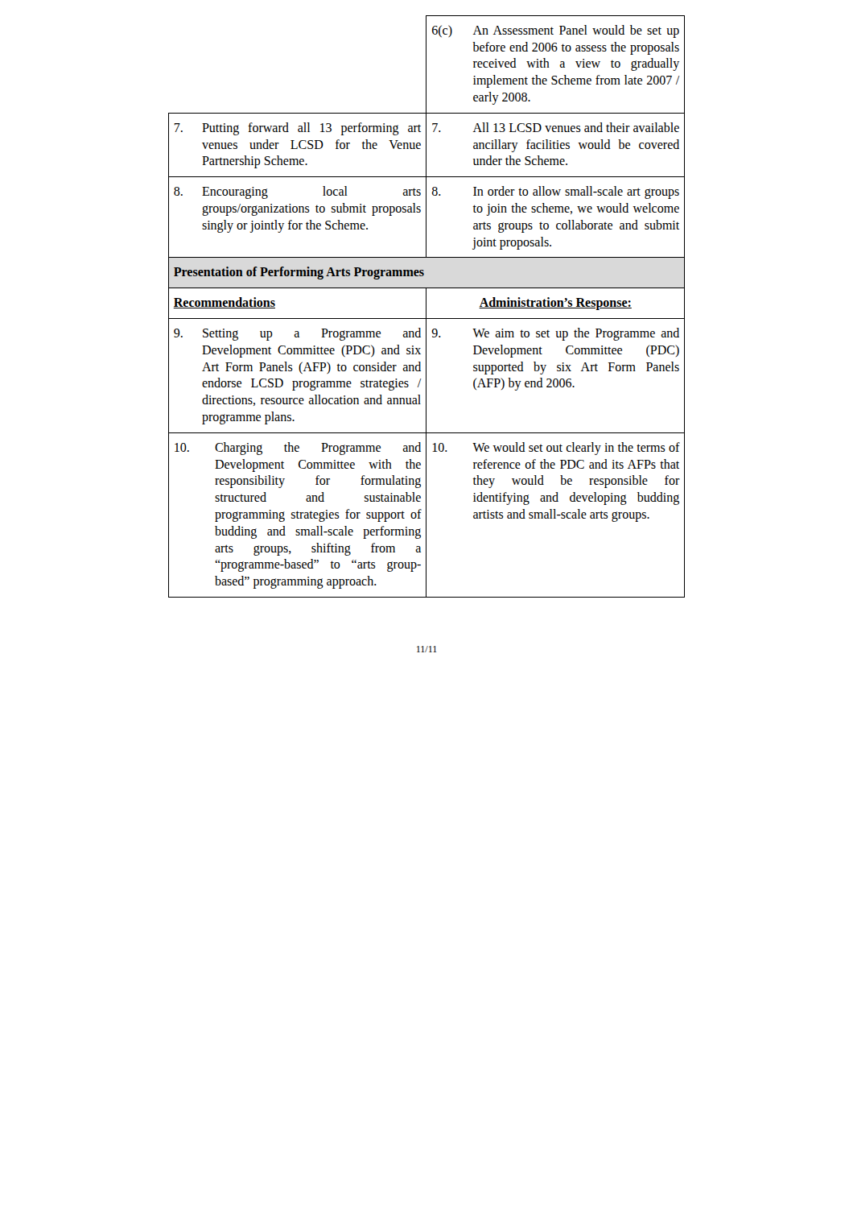| | 6(c) An Assessment Panel would be set up before end 2006 to assess the proposals received with a view to gradually implement the Scheme from late 2007 / early 2008. |
| 7. Putting forward all 13 performing art venues under LCSD for the Venue Partnership Scheme. | 7. All 13 LCSD venues and their available ancillary facilities would be covered under the Scheme. |
| 8. Encouraging local arts groups/organizations to submit proposals singly or jointly for the Scheme. | 8. In order to allow small-scale art groups to join the scheme, we would welcome arts groups to collaborate and submit joint proposals. |
| Presentation of Performing Arts Programmes |
| Recommendations | Administration’s Response: |
| 9. Setting up a Programme and Development Committee (PDC) and six Art Form Panels (AFP) to consider and endorse LCSD programme strategies / directions, resource allocation and annual programme plans. | 9. We aim to set up the Programme and Development Committee (PDC) supported by six Art Form Panels (AFP) by end 2006. |
| 10. Charging the Programme and Development Committee with the responsibility for formulating structured and sustainable programming strategies for support of budding and small-scale performing arts groups, shifting from a “programme-based” to “arts group-based” programming approach. | 10. We would set out clearly in the terms of reference of the PDC and its AFPs that they would be responsible for identifying and developing budding artists and small-scale arts groups. |
11/11